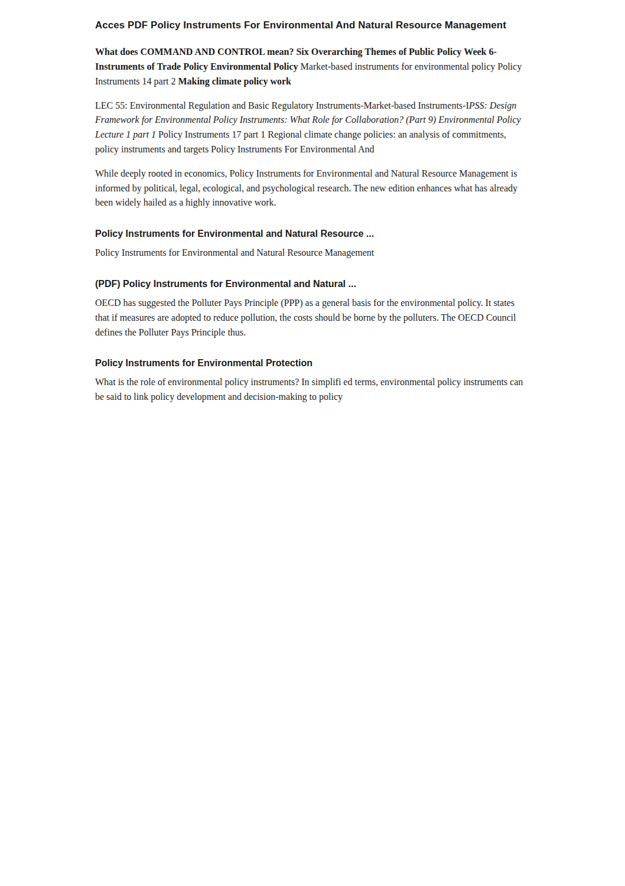Acces PDF Policy Instruments For Environmental And Natural Resource Management
What does COMMAND AND CONTROL mean? Six Overarching Themes of Public Policy Week 6- Instruments of Trade Policy Environmental Policy Market-based instruments for environmental policy Policy Instruments 14 part 2 Making climate policy work
LEC 55: Environmental Regulation and Basic Regulatory Instruments-Market-based Instruments-IPSS: Design Framework for Environmental Policy Instruments: What Role for Collaboration? (Part 9) Environmental Policy Lecture 1 part 1 Policy Instruments 17 part 1 Regional climate change policies: an analysis of commitments, policy instruments and targets Policy Instruments For Environmental And
While deeply rooted in economics, Policy Instruments for Environmental and Natural Resource Management is informed by political, legal, ecological, and psychological research. The new edition enhances what has already been widely hailed as a highly innovative work.
Policy Instruments for Environmental and Natural Resource ...
Policy Instruments for Environmental and Natural Resource Management
(PDF) Policy Instruments for Environmental and Natural ...
OECD has suggested the Polluter Pays Principle (PPP) as a general basis for the environmental policy. It states that if measures are adopted to reduce pollution, the costs should be borne by the polluters. The OECD Council defines the Polluter Pays Principle thus.
Policy Instruments for Environmental Protection
What is the role of environmental policy instruments? In simplifi ed terms, environmental policy instruments can be said to link policy development and decision-making to policy